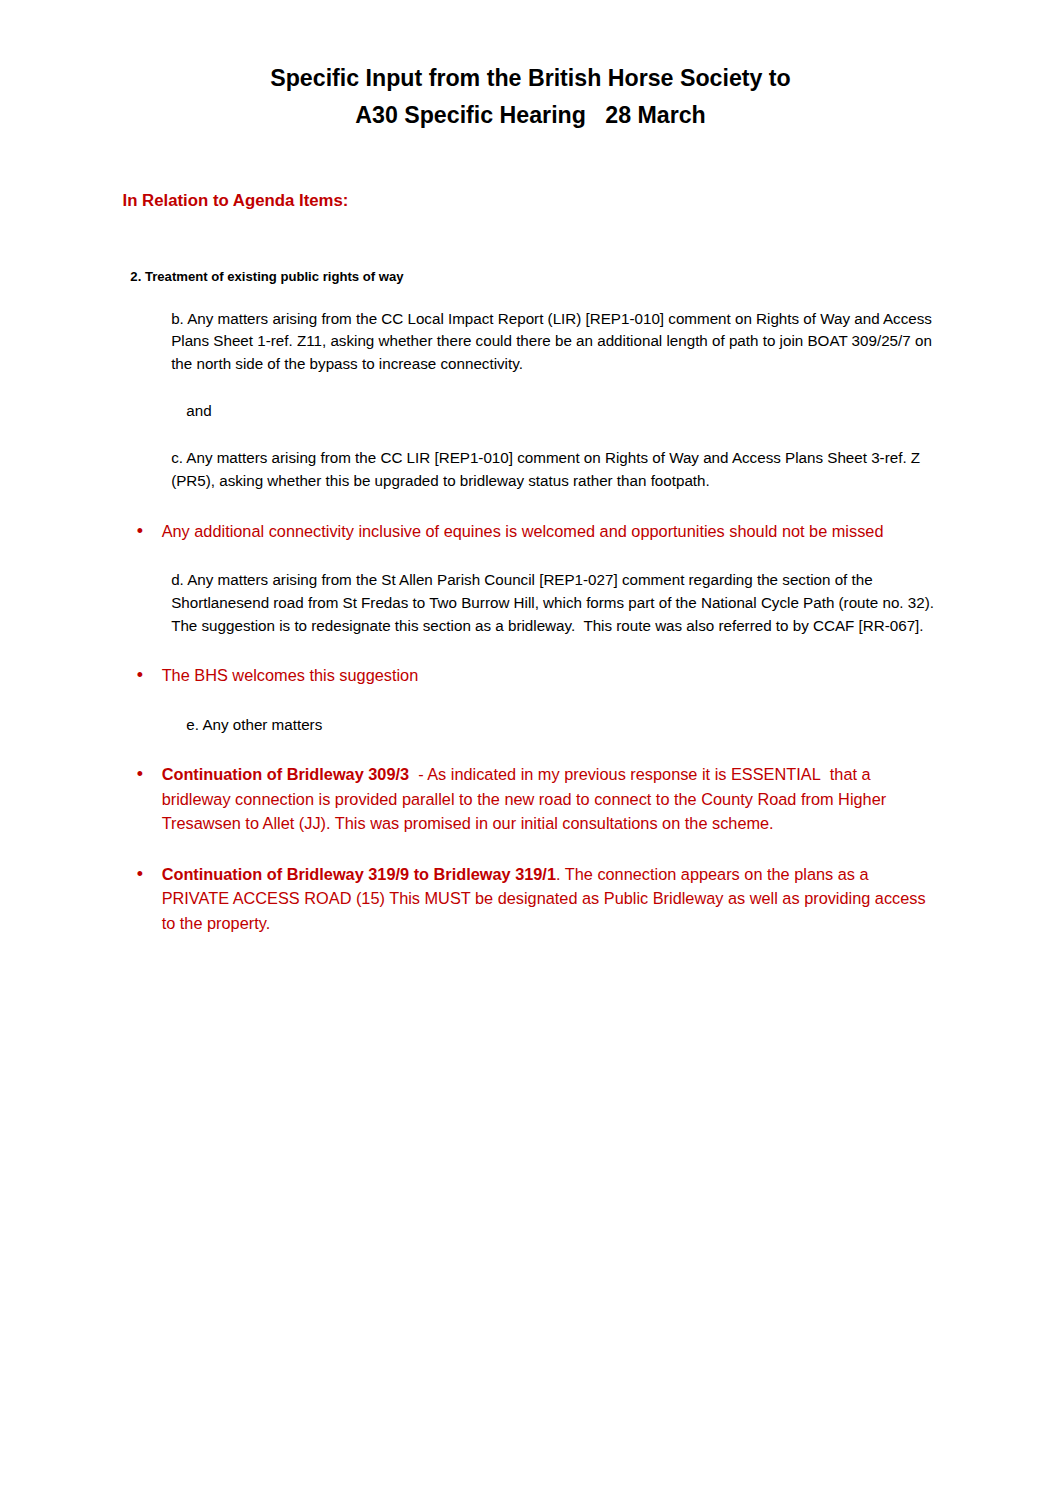Specific Input from the British Horse Society to A30 Specific Hearing 28 March
In Relation to Agenda Items:
2. Treatment of existing public rights of way
b. Any matters arising from the CC Local Impact Report (LIR) [REP1-010] comment on Rights of Way and Access Plans Sheet 1-ref. Z11, asking whether there could there be an additional length of path to join BOAT 309/25/7 on the north side of the bypass to increase connectivity.
and
c. Any matters arising from the CC LIR [REP1-010] comment on Rights of Way and Access Plans Sheet 3-ref. Z (PR5), asking whether this be upgraded to bridleway status rather than footpath.
Any additional connectivity inclusive of equines is welcomed and opportunities should not be missed
d. Any matters arising from the St Allen Parish Council [REP1-027] comment regarding the section of the Shortlanesend road from St Fredas to Two Burrow Hill, which forms part of the National Cycle Path (route no. 32). The suggestion is to redesignate this section as a bridleway. This route was also referred to by CCAF [RR-067].
The BHS welcomes this suggestion
e. Any other matters
Continuation of Bridleway 309/3 - As indicated in my previous response it is ESSENTIAL that a bridleway connection is provided parallel to the new road to connect to the County Road from Higher Tresawsen to Allet (JJ). This was promised in our initial consultations on the scheme.
Continuation of Bridleway 319/9 to Bridleway 319/1. The connection appears on the plans as a PRIVATE ACCESS ROAD (15) This MUST be designated as Public Bridleway as well as providing access to the property.